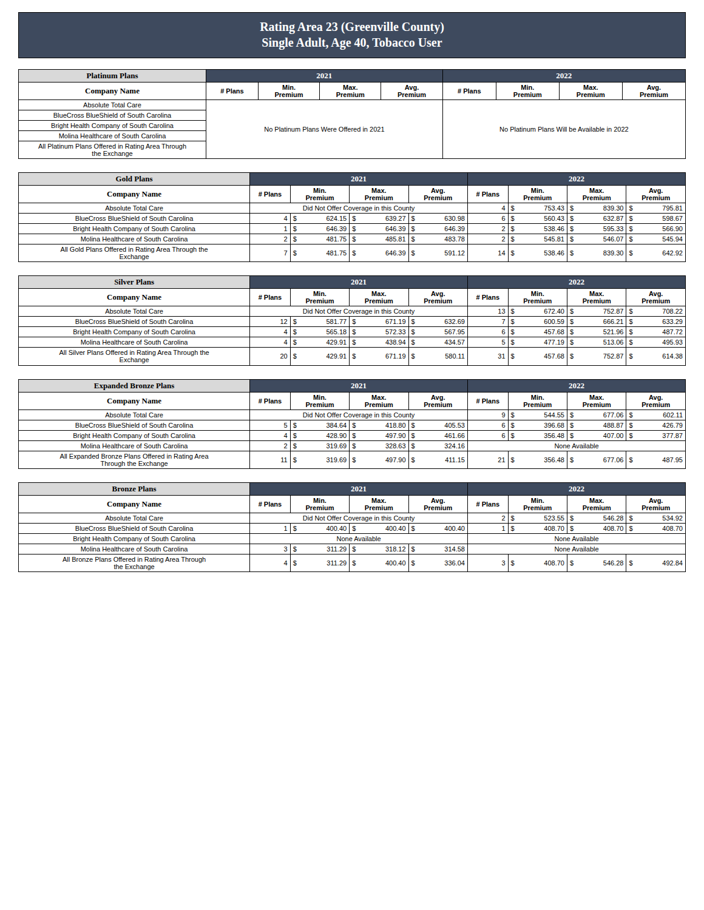Rating Area 23 (Greenville County)
Single Adult, Age 40, Tobacco User
| Platinum Plans | 2021 | 2022 |
| Company Name | # Plans | Min. Premium | Max. Premium | Avg. Premium | # Plans | Min. Premium | Max. Premium | Avg. Premium |
| Absolute Total Care | No Platinum Plans Were Offered in 2021 | No Platinum Plans Will be Available in 2022 |
| BlueCross BlueShield of South Carolina |
| Bright Health Company of South Carolina |
| Molina Healthcare of South Carolina |
| All Platinum Plans Offered in Rating Area Through the Exchange |
| Gold Plans | 2021 | 2022 |
| Company Name | # Plans | Min. Premium | Max. Premium | Avg. Premium | # Plans | Min. Premium | Max. Premium | Avg. Premium |
| Absolute Total Care | Did Not Offer Coverage in this County | 4 | $ | 753.43 | $ | 839.30 | $ | 795.81 |
| BlueCross BlueShield of South Carolina | 4 | $ | 624.15 | $ | 639.27 | $ | 630.98 | 6 | $ | 560.43 | $ | 632.87 | $ | 598.67 |
| Bright Health Company of South Carolina | 1 | $ | 646.39 | $ | 646.39 | $ | 646.39 | 2 | $ | 538.46 | $ | 595.33 | $ | 566.90 |
| Molina Healthcare of South Carolina | 2 | $ | 481.75 | $ | 485.81 | $ | 483.78 | 2 | $ | 545.81 | $ | 546.07 | $ | 545.94 |
| All Gold Plans Offered in Rating Area Through the Exchange | 7 | $ | 481.75 | $ | 646.39 | $ | 591.12 | 14 | $ | 538.46 | $ | 839.30 | $ | 642.92 |
| Silver Plans | 2021 | 2022 |
| Company Name | # Plans | Min. Premium | Max. Premium | Avg. Premium | # Plans | Min. Premium | Max. Premium | Avg. Premium |
| Absolute Total Care | Did Not Offer Coverage in this County | 13 | $ | 672.40 | $ | 752.87 | $ | 708.22 |
| BlueCross BlueShield of South Carolina | 12 | $ | 581.77 | $ | 671.19 | $ | 632.69 | 7 | $ | 600.59 | $ | 666.21 | $ | 633.29 |
| Bright Health Company of South Carolina | 4 | $ | 565.18 | $ | 572.33 | $ | 567.95 | 6 | $ | 457.68 | $ | 521.96 | $ | 487.72 |
| Molina Healthcare of South Carolina | 4 | $ | 429.91 | $ | 438.94 | $ | 434.57 | 5 | $ | 477.19 | $ | 513.06 | $ | 495.93 |
| All Silver Plans Offered in Rating Area Through the Exchange | 20 | $ | 429.91 | $ | 671.19 | $ | 580.11 | 31 | $ | 457.68 | $ | 752.87 | $ | 614.38 |
| Expanded Bronze Plans | 2021 | 2022 |
| Company Name | # Plans | Min. Premium | Max. Premium | Avg. Premium | # Plans | Min. Premium | Max. Premium | Avg. Premium |
| Absolute Total Care | Did Not Offer Coverage in this County | 9 | $ | 544.55 | $ | 677.06 | $ | 602.11 |
| BlueCross BlueShield of South Carolina | 5 | $ | 384.64 | $ | 418.80 | $ | 405.53 | 6 | $ | 396.68 | $ | 488.87 | $ | 426.79 |
| Bright Health Company of South Carolina | 4 | $ | 428.90 | $ | 497.90 | $ | 461.66 | 6 | $ | 356.48 | $ | 407.00 | $ | 377.87 |
| Molina Healthcare of South Carolina | 2 | $ | 319.69 | $ | 328.63 | $ | 324.16 | None Available |
| All Expanded Bronze Plans Offered in Rating Area Through the Exchange | 11 | $ | 319.69 | $ | 497.90 | $ | 411.15 | 21 | $ | 356.48 | $ | 677.06 | $ | 487.95 |
| Bronze Plans | 2021 | 2022 |
| Company Name | # Plans | Min. Premium | Max. Premium | Avg. Premium | # Plans | Min. Premium | Max. Premium | Avg. Premium |
| Absolute Total Care | Did Not Offer Coverage in this County | 2 | $ | 523.55 | $ | 546.28 | $ | 534.92 |
| BlueCross BlueShield of South Carolina | 1 | $ | 400.40 | $ | 400.40 | $ | 400.40 | 1 | $ | 408.70 | $ | 408.70 | $ | 408.70 |
| Bright Health Company of South Carolina | None Available | None Available |
| Molina Healthcare of South Carolina | 3 | $ | 311.29 | $ | 318.12 | $ | 314.58 | None Available |
| All Bronze Plans Offered in Rating Area Through the Exchange | 4 | $ | 311.29 | $ | 400.40 | $ | 336.04 | 3 | $ | 408.70 | $ | 546.28 | $ | 492.84 |